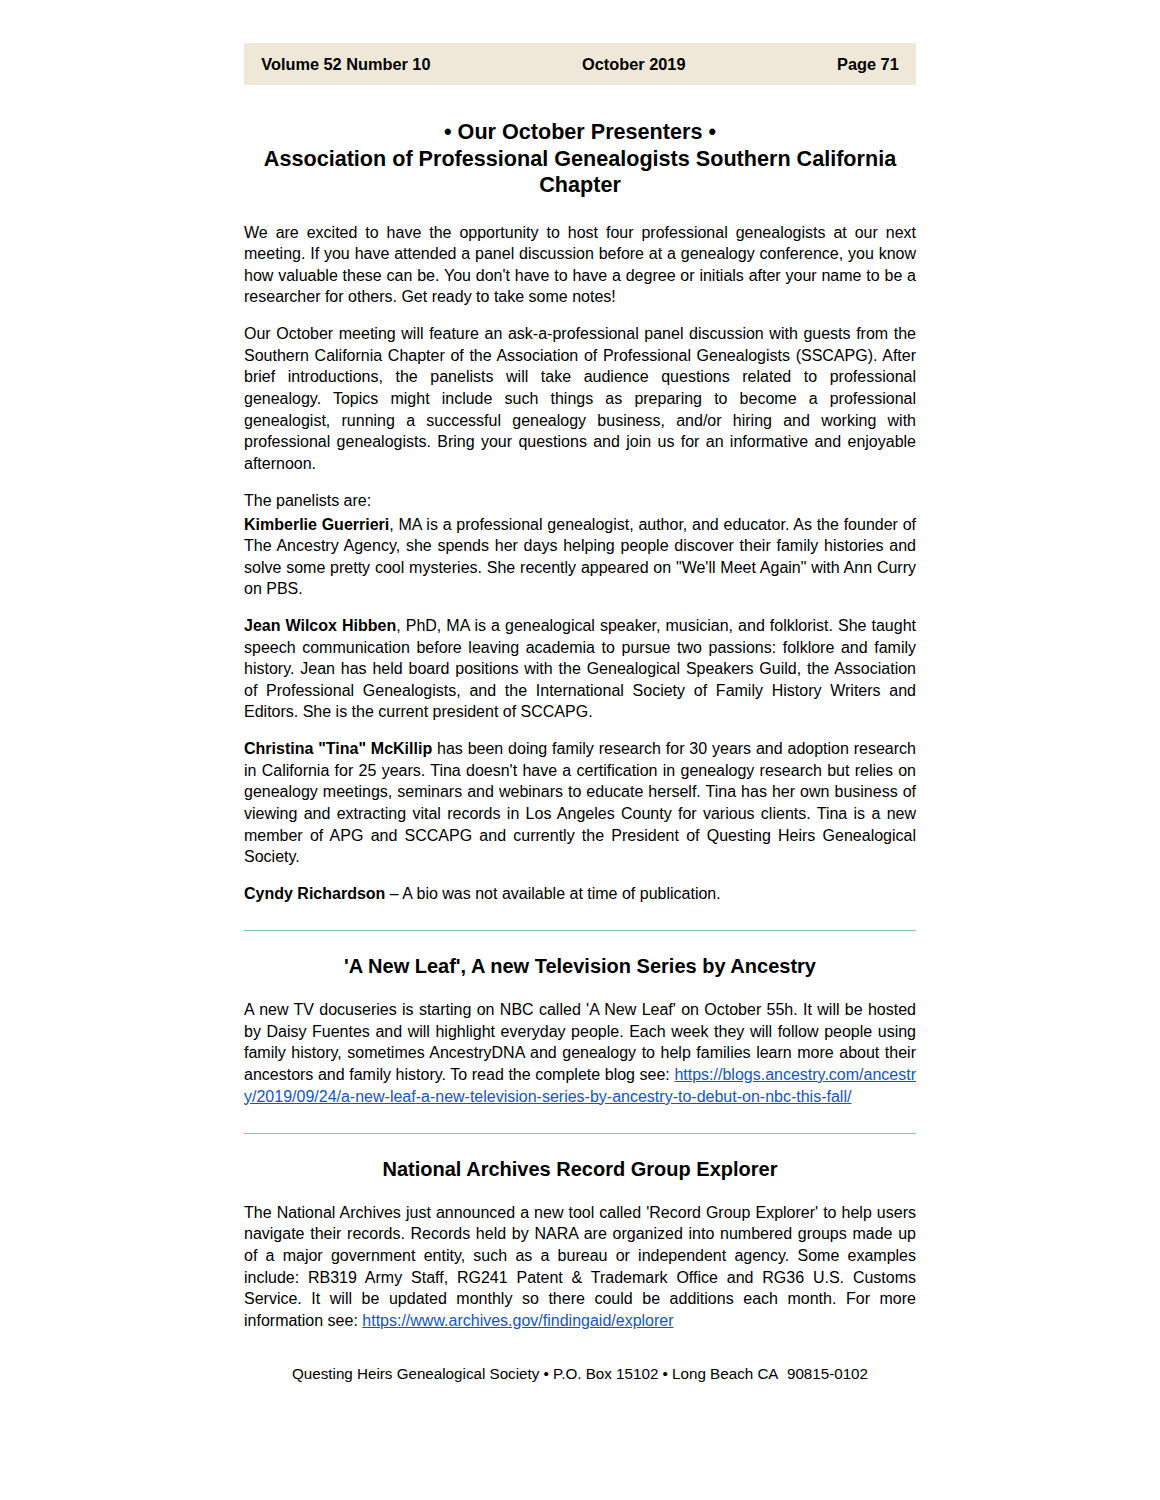Volume 52 Number 10 October 2019 Page 71
• Our October Presenters •
Association of Professional Genealogists Southern California Chapter
We are excited to have the opportunity to host four professional genealogists at our next meeting. If you have attended a panel discussion before at a genealogy conference, you know how valuable these can be. You don't have to have a degree or initials after your name to be a researcher for others. Get ready to take some notes!
Our October meeting will feature an ask-a-professional panel discussion with guests from the Southern California Chapter of the Association of Professional Genealogists (SSCAPG). After brief introductions, the panelists will take audience questions related to professional genealogy. Topics might include such things as preparing to become a professional genealogist, running a successful genealogy business, and/or hiring and working with professional genealogists. Bring your questions and join us for an informative and enjoyable afternoon.
The panelists are:
Kimberlie Guerrieri, MA is a professional genealogist, author, and educator. As the founder of The Ancestry Agency, she spends her days helping people discover their family histories and solve some pretty cool mysteries. She recently appeared on "We'll Meet Again" with Ann Curry on PBS.
Jean Wilcox Hibben, PhD, MA is a genealogical speaker, musician, and folklorist. She taught speech communication before leaving academia to pursue two passions: folklore and family history. Jean has held board positions with the Genealogical Speakers Guild, the Association of Professional Genealogists, and the International Society of Family History Writers and Editors. She is the current president of SCCAPG.
Christina "Tina" McKillip has been doing family research for 30 years and adoption research in California for 25 years. Tina doesn't have a certification in genealogy research but relies on genealogy meetings, seminars and webinars to educate herself. Tina has her own business of viewing and extracting vital records in Los Angeles County for various clients. Tina is a new member of APG and SCCAPG and currently the President of Questing Heirs Genealogical Society.
Cyndy Richardson – A bio was not available at time of publication.
'A New Leaf', A new Television Series by Ancestry
A new TV docuseries is starting on NBC called 'A New Leaf' on October 55h. It will be hosted by Daisy Fuentes and will highlight everyday people. Each week they will follow people using family history, sometimes AncestryDNA and genealogy to help families learn more about their ancestors and family history. To read the complete blog see: https://blogs.ancestry.com/ancestry/2019/09/24/a-new-leaf-a-new-television-series-by-ancestry-to-debut-on-nbc-this-fall/
National Archives Record Group Explorer
The National Archives just announced a new tool called 'Record Group Explorer' to help users navigate their records. Records held by NARA are organized into numbered groups made up of a major government entity, such as a bureau or independent agency. Some examples include: RB319 Army Staff, RG241 Patent & Trademark Office and RG36 U.S. Customs Service. It will be updated monthly so there could be additions each month. For more information see: https://www.archives.gov/findingaid/explorer
Questing Heirs Genealogical Society • P.O. Box 15102 • Long Beach CA 90815-0102